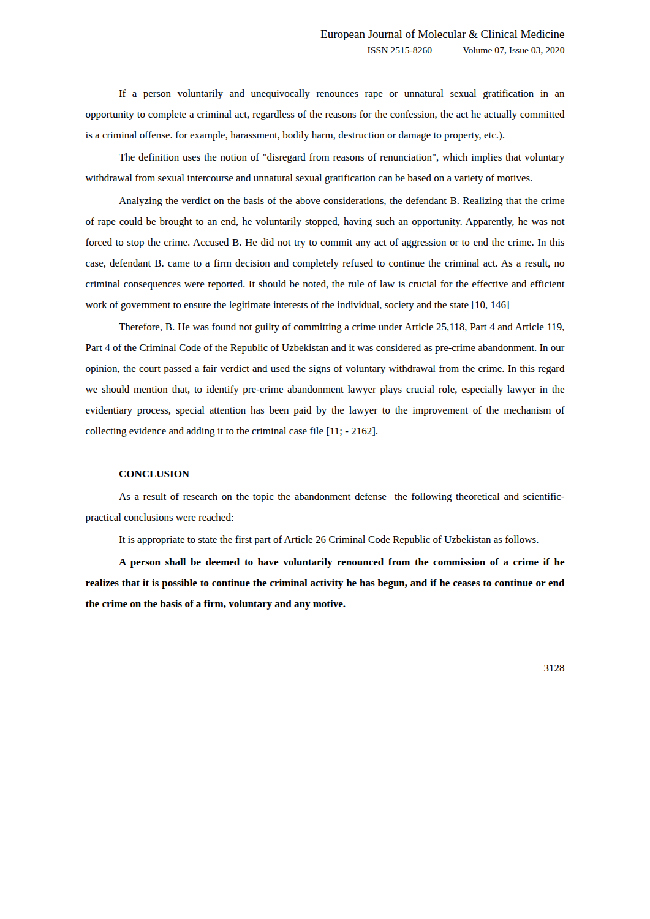European Journal of Molecular & Clinical Medicine
ISSN 2515-8260 Volume 07, Issue 03, 2020
If a person voluntarily and unequivocally renounces rape or unnatural sexual gratification in an opportunity to complete a criminal act, regardless of the reasons for the confession, the act he actually committed is a criminal offense. for example, harassment, bodily harm, destruction or damage to property, etc.).
The definition uses the notion of "disregard from reasons of renunciation", which implies that voluntary withdrawal from sexual intercourse and unnatural sexual gratification can be based on a variety of motives.
Analyzing the verdict on the basis of the above considerations, the defendant B. Realizing that the crime of rape could be brought to an end, he voluntarily stopped, having such an opportunity. Apparently, he was not forced to stop the crime. Accused B. He did not try to commit any act of aggression or to end the crime. In this case, defendant B. came to a firm decision and completely refused to continue the criminal act. As a result, no criminal consequences were reported. It should be noted, the rule of law is crucial for the effective and efficient work of government to ensure the legitimate interests of the individual, society and the state [10, 146]
Therefore, B. He was found not guilty of committing a crime under Article 25,118, Part 4 and Article 119, Part 4 of the Criminal Code of the Republic of Uzbekistan and it was considered as pre-crime abandonment. In our opinion, the court passed a fair verdict and used the signs of voluntary withdrawal from the crime. In this regard we should mention that, to identify pre-crime abandonment lawyer plays crucial role, especially lawyer in the evidentiary process, special attention has been paid by the lawyer to the improvement of the mechanism of collecting evidence and adding it to the criminal case file [11; - 2162].
CONCLUSION
As a result of research on the topic the abandonment defense the following theoretical and scientific-practical conclusions were reached:
It is appropriate to state the first part of Article 26 Criminal Code Republic of Uzbekistan as follows.
A person shall be deemed to have voluntarily renounced from the commission of a crime if he realizes that it is possible to continue the criminal activity he has begun, and if he ceases to continue or end the crime on the basis of a firm, voluntary and any motive.
3128